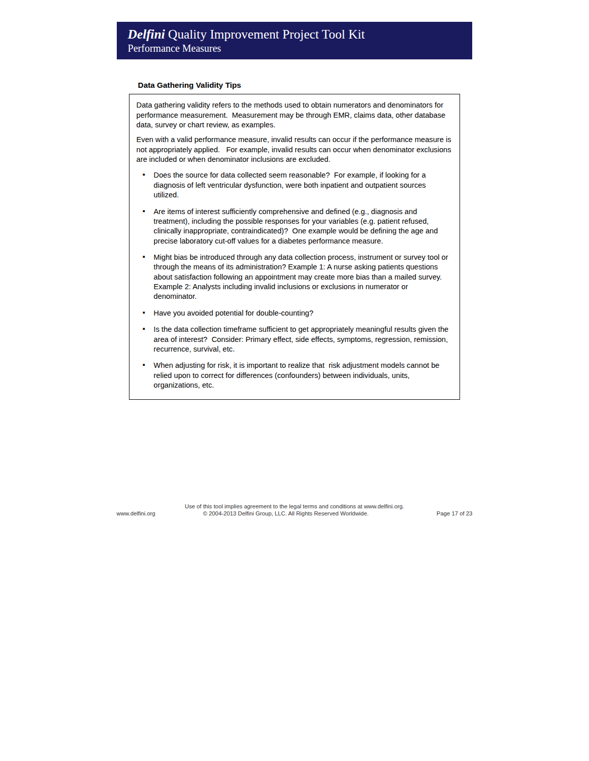Delfini Quality Improvement Project Tool Kit
Performance Measures
Data Gathering Validity Tips
Data gathering validity refers to the methods used to obtain numerators and denominators for performance measurement. Measurement may be through EMR, claims data, other database data, survey or chart review, as examples.
Even with a valid performance measure, invalid results can occur if the performance measure is not appropriately applied. For example, invalid results can occur when denominator exclusions are included or when denominator inclusions are excluded.
Does the source for data collected seem reasonable? For example, if looking for a diagnosis of left ventricular dysfunction, were both inpatient and outpatient sources utilized.
Are items of interest sufficiently comprehensive and defined (e.g., diagnosis and treatment), including the possible responses for your variables (e.g. patient refused, clinically inappropriate, contraindicated)? One example would be defining the age and precise laboratory cut-off values for a diabetes performance measure.
Might bias be introduced through any data collection process, instrument or survey tool or through the means of its administration? Example 1: A nurse asking patients questions about satisfaction following an appointment may create more bias than a mailed survey. Example 2: Analysts including invalid inclusions or exclusions in numerator or denominator.
Have you avoided potential for double-counting?
Is the data collection timeframe sufficient to get appropriately meaningful results given the area of interest? Consider: Primary effect, side effects, symptoms, regression, remission, recurrence, survival, etc.
When adjusting for risk, it is important to realize that risk adjustment models cannot be relied upon to correct for differences (confounders) between individuals, units, organizations, etc.
Use of this tool implies agreement to the legal terms and conditions at www.delfini.org.
www.delfini.org
© 2004-2013 Delfini Group, LLC. All Rights Reserved Worldwide.
Page 17 of 23